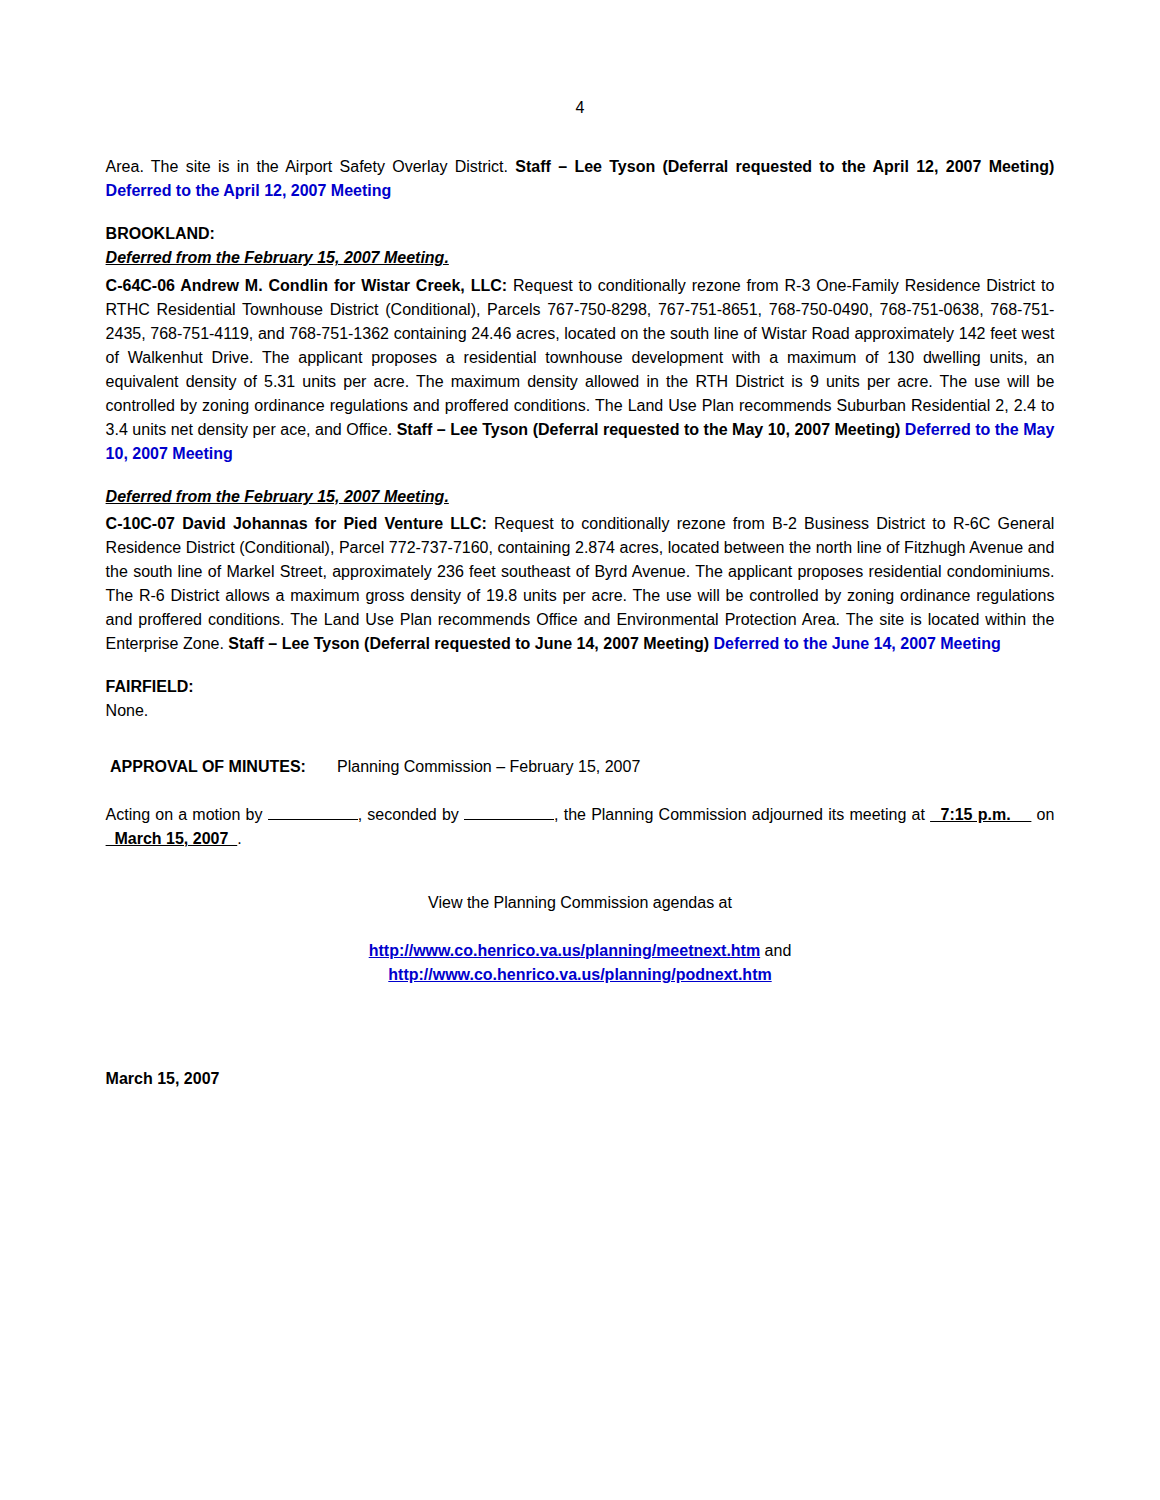4
Area. The site is in the Airport Safety Overlay District. Staff – Lee Tyson (Deferral requested to the April 12, 2007 Meeting) Deferred to the April 12, 2007 Meeting
BROOKLAND:
Deferred from the February 15, 2007 Meeting.
C-64C-06 Andrew M. Condlin for Wistar Creek, LLC: Request to conditionally rezone from R-3 One-Family Residence District to RTHC Residential Townhouse District (Conditional), Parcels 767-750-8298, 767-751-8651, 768-750-0490, 768-751-0638, 768-751-2435, 768-751-4119, and 768-751-1362 containing 24.46 acres, located on the south line of Wistar Road approximately 142 feet west of Walkenhut Drive. The applicant proposes a residential townhouse development with a maximum of 130 dwelling units, an equivalent density of 5.31 units per acre. The maximum density allowed in the RTH District is 9 units per acre. The use will be controlled by zoning ordinance regulations and proffered conditions. The Land Use Plan recommends Suburban Residential 2, 2.4 to 3.4 units net density per ace, and Office. Staff – Lee Tyson (Deferral requested to the May 10, 2007 Meeting) Deferred to the May 10, 2007 Meeting
Deferred from the February 15, 2007 Meeting.
C-10C-07 David Johannas for Pied Venture LLC: Request to conditionally rezone from B-2 Business District to R-6C General Residence District (Conditional), Parcel 772-737-7160, containing 2.874 acres, located between the north line of Fitzhugh Avenue and the south line of Markel Street, approximately 236 feet southeast of Byrd Avenue. The applicant proposes residential condominiums. The R-6 District allows a maximum gross density of 19.8 units per acre. The use will be controlled by zoning ordinance regulations and proffered conditions. The Land Use Plan recommends Office and Environmental Protection Area. The site is located within the Enterprise Zone. Staff – Lee Tyson (Deferral requested to June 14, 2007 Meeting) Deferred to the June 14, 2007 Meeting
FAIRFIELD:
None.
APPROVAL OF MINUTES: Planning Commission – February 15, 2007
Acting on a motion by , seconded by , the Planning Commission adjourned its meeting at 7:15 p.m. on March 15, 2007 .
View the Planning Commission agendas at
http://www.co.henrico.va.us/planning/meetnext.htm and
http://www.co.henrico.va.us/planning/podnext.htm
March 15, 2007